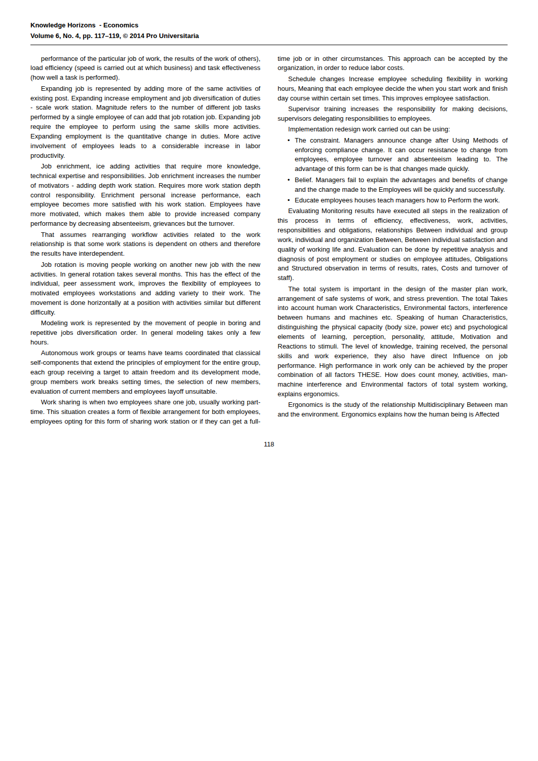Knowledge Horizons - Economics
Volume 6, No. 4, pp. 117–119, © 2014 Pro Universitaria
performance of the particular job of work, the results of the work of others), load efficiency (speed is carried out at which business) and task effectiveness (how well a task is performed).
Expanding job is represented by adding more of the same activities of existing post. Expanding increase employment and job diversification of duties - scale work station. Magnitude refers to the number of different job tasks performed by a single employee of can add that job rotation job. Expanding job require the employee to perform using the same skills more activities. Expanding employment is the quantitative change in duties. More active involvement of employees leads to a considerable increase in labor productivity.
Job enrichment, ice adding activities that require more knowledge, technical expertise and responsibilities. Job enrichment increases the number of motivators - adding depth work station. Requires more work station depth control responsibility. Enrichment personal increase performance, each employee becomes more satisfied with his work station. Employees have more motivated, which makes them able to provide increased company performance by decreasing absenteeism, grievances but the turnover.
That assumes rearranging workflow activities related to the work relationship is that some work stations is dependent on others and therefore the results have interdependent.
Job rotation is moving people working on another new job with the new activities. In general rotation takes several months. This has the effect of the individual, peer assessment work, improves the flexibility of employees to motivated employees workstations and adding variety to their work. The movement is done horizontally at a position with activities similar but different difficulty.
Modeling work is represented by the movement of people in boring and repetitive jobs diversification order. In general modeling takes only a few hours.
Autonomous work groups or teams have teams coordinated that classical self-components that extend the principles of employment for the entire group, each group receiving a target to attain freedom and its development mode, group members work breaks setting times, the selection of new members, evaluation of current members and employees layoff unsuitable.
Work sharing is when two employees share one job, usually working part-time. This situation creates a form of flexible arrangement for both employees, employees opting for this form of sharing work station or if they can get a full-time job or in other circumstances. This approach can be accepted by the organization, in order to reduce labor costs.
Schedule changes Increase employee scheduling flexibility in working hours, Meaning that each employee decide the when you start work and finish day course within certain set times. This improves employee satisfaction.
Supervisor training increases the responsibility for making decisions, supervisors delegating responsibilities to employees.
Implementation redesign work carried out can be using:
The constraint. Managers announce change after Using Methods of enforcing compliance change. It can occur resistance to change from employees, employee turnover and absenteeism leading to. The advantage of this form can be is that changes made quickly.
Belief. Managers fail to explain the advantages and benefits of change and the change made to the Employees will be quickly and successfully.
Educate employees houses teach managers how to Perform the work.
Evaluating Monitoring results have executed all steps in the realization of this process in terms of efficiency, effectiveness, work, activities, responsibilities and obligations, relationships Between individual and group work, individual and organization Between, Between individual satisfaction and quality of working life and. Evaluation can be done by repetitive analysis and diagnosis of post employment or studies on employee attitudes, Obligations and Structured observation in terms of results, rates, Costs and turnover of staff).
The total system is important in the design of the master plan work, arrangement of safe systems of work, and stress prevention. The total Takes into account human work Characteristics, Environmental factors, interference between humans and machines etc. Speaking of human Characteristics, distinguishing the physical capacity (body size, power etc) and psychological elements of learning, perception, personality, attitude, Motivation and Reactions to stimuli. The level of knowledge, training received, the personal skills and work experience, they also have direct Influence on job performance. High performance in work only can be achieved by the proper combination of all factors THESE. How does count money, activities, man-machine interference and Environmental factors of total system working, explains ergonomics.
Ergonomics is the study of the relationship Multidisciplinary Between man and the environment. Ergonomics explains how the human being is Affected
118